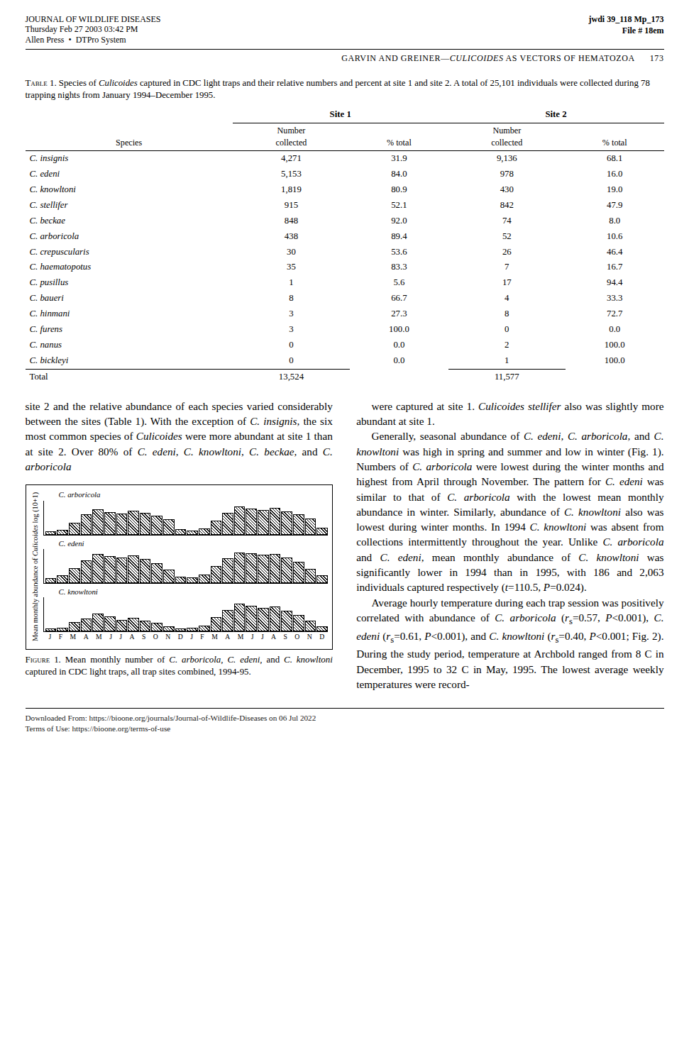JOURNAL OF WILDLIFE DISEASES
Thursday Feb 27 2003 03:42 PM
Allen Press • DTPro System
jwdi 39_118 Mp_173
File # 18em
GARVIN AND GREINER—CULICOIDES AS VECTORS OF HEMATOZOA 173
Table 1. Species of Culicoides captured in CDC light traps and their relative numbers and percent at site 1 and site 2. A total of 25,101 individuals were collected during 78 trapping nights from January 1994–December 1995.
| | Site 1 | Site 2 |
| --- | --- | --- |
| Species | Number collected | % total | Number collected | % total |
| C. insignis | 4,271 | 31.9 | 9,136 | 68.1 |
| C. edeni | 5,153 | 84.0 | 978 | 16.0 |
| C. knowltoni | 1,819 | 80.9 | 430 | 19.0 |
| C. stellifer | 915 | 52.1 | 842 | 47.9 |
| C. beckae | 848 | 92.0 | 74 | 8.0 |
| C. arboricola | 438 | 89.4 | 52 | 10.6 |
| C. crepuscularis | 30 | 53.6 | 26 | 46.4 |
| C. haematopotus | 35 | 83.3 | 7 | 16.7 |
| C. pusillus | 1 | 5.6 | 17 | 94.4 |
| C. baueri | 8 | 66.7 | 4 | 33.3 |
| C. hinmani | 3 | 27.3 | 8 | 72.7 |
| C. furens | 3 | 100.0 | 0 | 0.0 |
| C. nanus | 0 | 0.0 | 2 | 100.0 |
| C. bickleyi | 0 | 0.0 | 1 | 100.0 |
| Total | 13,524 | | 11,577 | |
site 2 and the relative abundance of each species varied considerably between the sites (Table 1). With the exception of C. insignis, the six most common species of Culicoides were more abundant at site 1 than at site 2. Over 80% of C. edeni, C. knowltoni, C. beckae, and C. arboricola
Mean monthly abundance of Culicoides log (10+1)
C. arboricola
C. edeni
C. knowltoni
JFMAMJJASOND JFMAMJJASOND
Figure 1. Mean monthly number of C. arboricola, C. edeni, and C. knowltoni captured in CDC light traps, all trap sites combined, 1994-95.
were captured at site 1. Culicoides stellifer also was slightly more abundant at site 1.
Generally, seasonal abundance of C. edeni, C. arboricola, and C. knowltoni was high in spring and summer and low in winter (Fig. 1). Numbers of C. arboricola were lowest during the winter months and highest from April through November. The pattern for C. edeni was similar to that of C. arboricola with the lowest mean monthly abundance in winter. Similarly, abundance of C. knowltoni also was lowest during winter months. In 1994 C. knowltoni was absent from collections intermittently throughout the year. Unlike C. arboricola and C. edeni, mean monthly abundance of C. knowltoni was significantly lower in 1994 than in 1995, with 186 and 2,063 individuals captured respectively (t=110.5, P=0.024).
Average hourly temperature during each trap session was positively correlated with abundance of C. arboricola (rs=0.57, P<0.001), C. edeni (rs=0.61, P<0.001), and C. knowltoni (rs=0.40, P<0.001; Fig. 2). During the study period, temperature at Archbold ranged from 8 C in December, 1995 to 32 C in May, 1995. The lowest average weekly temperatures were record-
Downloaded From: https://bioone.org/journals/Journal-of-Wildlife-Diseases on 06 Jul 2022
Terms of Use: https://bioone.org/terms-of-use